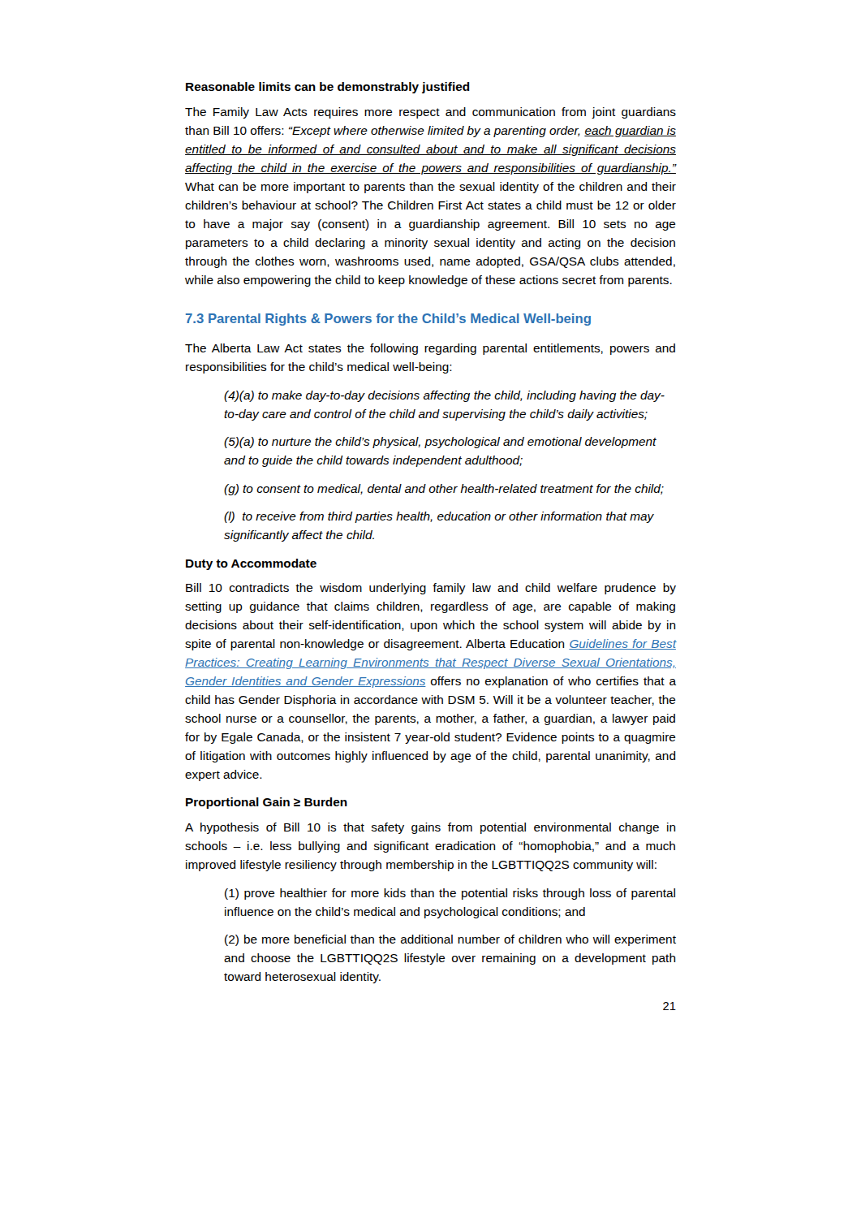Reasonable limits can be demonstrably justified
The Family Law Acts requires more respect and communication from joint guardians than Bill 10 offers: “Except where otherwise limited by a parenting order, each guardian is entitled to be informed of and consulted about and to make all significant decisions affecting the child in the exercise of the powers and responsibilities of guardianship.” What can be more important to parents than the sexual identity of the children and their children’s behaviour at school? The Children First Act states a child must be 12 or older to have a major say (consent) in a guardianship agreement. Bill 10 sets no age parameters to a child declaring a minority sexual identity and acting on the decision through the clothes worn, washrooms used, name adopted, GSA/QSA clubs attended, while also empowering the child to keep knowledge of these actions secret from parents.
7.3 Parental Rights & Powers for the Child’s Medical Well-being
The Alberta Law Act states the following regarding parental entitlements, powers and responsibilities for the child’s medical well-being:
(4)(a) to make day-to-day decisions affecting the child, including having the day-to-day care and control of the child and supervising the child’s daily activities;
(5)(a) to nurture the child’s physical, psychological and emotional development and to guide the child towards independent adulthood;
(g) to consent to medical, dental and other health-related treatment for the child;
(l) to receive from third parties health, education or other information that may significantly affect the child.
Duty to Accommodate
Bill 10 contradicts the wisdom underlying family law and child welfare prudence by setting up guidance that claims children, regardless of age, are capable of making decisions about their self-identification, upon which the school system will abide by in spite of parental non-knowledge or disagreement. Alberta Education Guidelines for Best Practices: Creating Learning Environments that Respect Diverse Sexual Orientations, Gender Identities and Gender Expressions offers no explanation of who certifies that a child has Gender Disphoria in accordance with DSM 5. Will it be a volunteer teacher, the school nurse or a counsellor, the parents, a mother, a father, a guardian, a lawyer paid for by Egale Canada, or the insistent 7 year-old student? Evidence points to a quagmire of litigation with outcomes highly influenced by age of the child, parental unanimity, and expert advice.
Proportional Gain ≥ Burden
A hypothesis of Bill 10 is that safety gains from potential environmental change in schools – i.e. less bullying and significant eradication of “homophobia,” and a much improved lifestyle resiliency through membership in the LGBTTIQQ2S community will:
(1) prove healthier for more kids than the potential risks through loss of parental influence on the child’s medical and psychological conditions; and
(2) be more beneficial than the additional number of children who will experiment and choose the LGBTTIQQ2S lifestyle over remaining on a development path toward heterosexual identity.
21